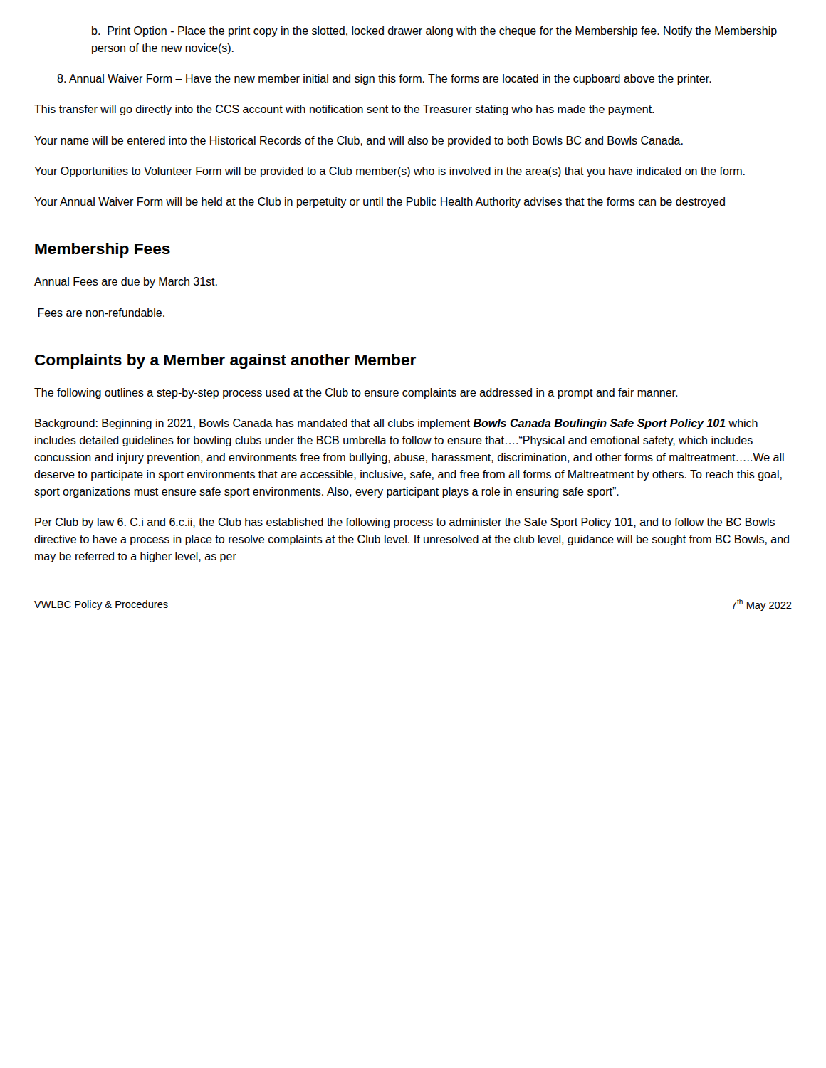b. Print Option - Place the print copy in the slotted, locked drawer along with the cheque for the Membership fee. Notify the Membership person of the new novice(s).
8. Annual Waiver Form – Have the new member initial and sign this form. The forms are located in the cupboard above the printer.
This transfer will go directly into the CCS account with notification sent to the Treasurer stating who has made the payment.
Your name will be entered into the Historical Records of the Club, and will also be provided to both Bowls BC and Bowls Canada.
Your Opportunities to Volunteer Form will be provided to a Club member(s) who is involved in the area(s) that you have indicated on the form.
Your Annual Waiver Form will be held at the Club in perpetuity or until the Public Health Authority advises that the forms can be destroyed
Membership Fees
Annual Fees are due by March 31st.
Fees are non-refundable.
Complaints by a Member against another Member
The following outlines a step-by-step process used at the Club to ensure complaints are addressed in a prompt and fair manner.
Background: Beginning in 2021, Bowls Canada has mandated that all clubs implement Bowls Canada Boulingin Safe Sport Policy 101 which includes detailed guidelines for bowling clubs under the BCB umbrella to follow to ensure that….“Physical and emotional safety, which includes concussion and injury prevention, and environments free from bullying, abuse, harassment, discrimination, and other forms of maltreatment…..We all deserve to participate in sport environments that are accessible, inclusive, safe, and free from all forms of Maltreatment by others. To reach this goal, sport organizations must ensure safe sport environments. Also, every participant plays a role in ensuring safe sport”.
Per Club by law 6. C.i and 6.c.ii, the Club has established the following process to administer the Safe Sport Policy 101, and to follow the BC Bowls directive to have a process in place to resolve complaints at the Club level. If unresolved at the club level, guidance will be sought from BC Bowls, and may be referred to a higher level, as per
VWLBC Policy & Procedures 7th May 2022